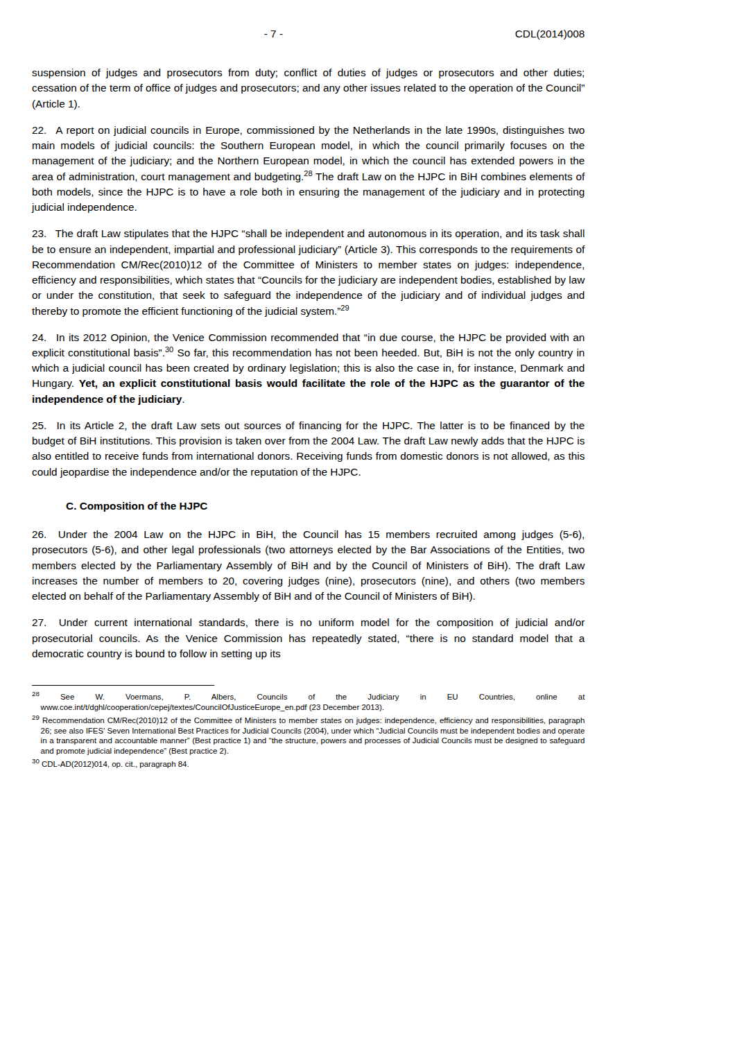- 7 - CDL(2014)008
suspension of judges and prosecutors from duty; conflict of duties of judges or prosecutors and other duties; cessation of the term of office of judges and prosecutors; and any other issues related to the operation of the Council” (Article 1).
22. A report on judicial councils in Europe, commissioned by the Netherlands in the late 1990s, distinguishes two main models of judicial councils: the Southern European model, in which the council primarily focuses on the management of the judiciary; and the Northern European model, in which the council has extended powers in the area of administration, court management and budgeting.28 The draft Law on the HJPC in BiH combines elements of both models, since the HJPC is to have a role both in ensuring the management of the judiciary and in protecting judicial independence.
23. The draft Law stipulates that the HJPC “shall be independent and autonomous in its operation, and its task shall be to ensure an independent, impartial and professional judiciary” (Article 3). This corresponds to the requirements of Recommendation CM/Rec(2010)12 of the Committee of Ministers to member states on judges: independence, efficiency and responsibilities, which states that “Councils for the judiciary are independent bodies, established by law or under the constitution, that seek to safeguard the independence of the judiciary and of individual judges and thereby to promote the efficient functioning of the judicial system.”29
24. In its 2012 Opinion, the Venice Commission recommended that “in due course, the HJPC be provided with an explicit constitutional basis”.30 So far, this recommendation has not been heeded. But, BiH is not the only country in which a judicial council has been created by ordinary legislation; this is also the case in, for instance, Denmark and Hungary. Yet, an explicit constitutional basis would facilitate the role of the HJPC as the guarantor of the independence of the judiciary.
25. In its Article 2, the draft Law sets out sources of financing for the HJPC. The latter is to be financed by the budget of BiH institutions. This provision is taken over from the 2004 Law. The draft Law newly adds that the HJPC is also entitled to receive funds from international donors. Receiving funds from domestic donors is not allowed, as this could jeopardise the independence and/or the reputation of the HJPC.
C. Composition of the HJPC
26. Under the 2004 Law on the HJPC in BiH, the Council has 15 members recruited among judges (5-6), prosecutors (5-6), and other legal professionals (two attorneys elected by the Bar Associations of the Entities, two members elected by the Parliamentary Assembly of BiH and by the Council of Ministers of BiH). The draft Law increases the number of members to 20, covering judges (nine), prosecutors (nine), and others (two members elected on behalf of the Parliamentary Assembly of BiH and of the Council of Ministers of BiH).
27. Under current international standards, there is no uniform model for the composition of judicial and/or prosecutorial councils. As the Venice Commission has repeatedly stated, “there is no standard model that a democratic country is bound to follow in setting up its
28 See W. Voermans, P. Albers, Councils of the Judiciary in EU Countries, online at www.coe.int/t/dghl/cooperation/cepej/textes/CouncilOfJusticeEurope_en.pdf (23 December 2013).
29 Recommendation CM/Rec(2010)12 of the Committee of Ministers to member states on judges: independence, efficiency and responsibilities, paragraph 26; see also IFES’ Seven International Best Practices for Judicial Councils (2004), under which “Judicial Councils must be independent bodies and operate in a transparent and accountable manner” (Best practice 1) and “the structure, powers and processes of Judicial Councils must be designed to safeguard and promote judicial independence” (Best practice 2).
30 CDL-AD(2012)014, op. cit., paragraph 84.